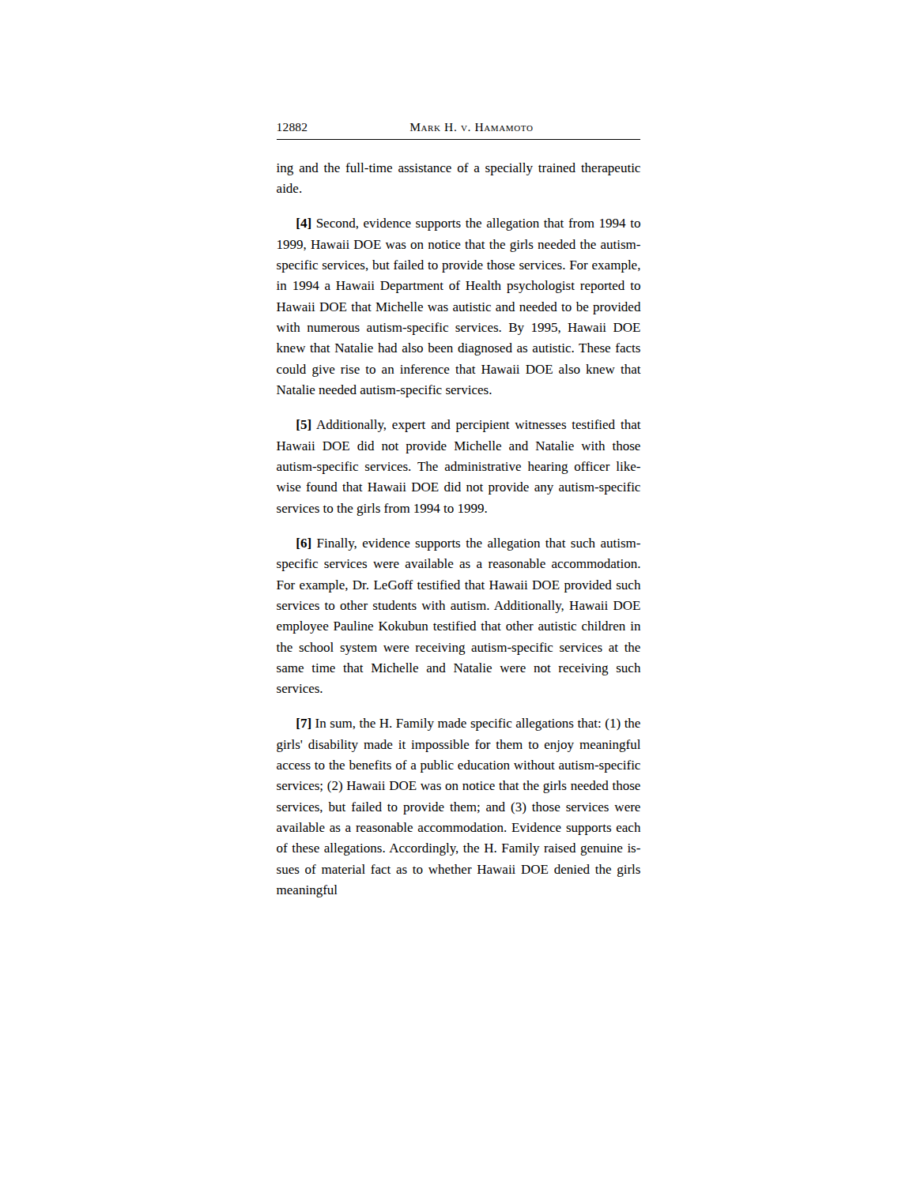12882 Mark H. v. Hamamoto
ing and the full-time assistance of a specially trained therapeutic aide.
[4] Second, evidence supports the allegation that from 1994 to 1999, Hawaii DOE was on notice that the girls needed the autism-specific services, but failed to provide those services. For example, in 1994 a Hawaii Department of Health psychologist reported to Hawaii DOE that Michelle was autistic and needed to be provided with numerous autism-specific services. By 1995, Hawaii DOE knew that Natalie had also been diagnosed as autistic. These facts could give rise to an inference that Hawaii DOE also knew that Natalie needed autism-specific services.
[5] Additionally, expert and percipient witnesses testified that Hawaii DOE did not provide Michelle and Natalie with those autism-specific services. The administrative hearing officer likewise found that Hawaii DOE did not provide any autism-specific services to the girls from 1994 to 1999.
[6] Finally, evidence supports the allegation that such autism-specific services were available as a reasonable accommodation. For example, Dr. LeGoff testified that Hawaii DOE provided such services to other students with autism. Additionally, Hawaii DOE employee Pauline Kokubun testified that other autistic children in the school system were receiving autism-specific services at the same time that Michelle and Natalie were not receiving such services.
[7] In sum, the H. Family made specific allegations that: (1) the girls' disability made it impossible for them to enjoy meaningful access to the benefits of a public education without autism-specific services; (2) Hawaii DOE was on notice that the girls needed those services, but failed to provide them; and (3) those services were available as a reasonable accommodation. Evidence supports each of these allegations. Accordingly, the H. Family raised genuine issues of material fact as to whether Hawaii DOE denied the girls meaningful